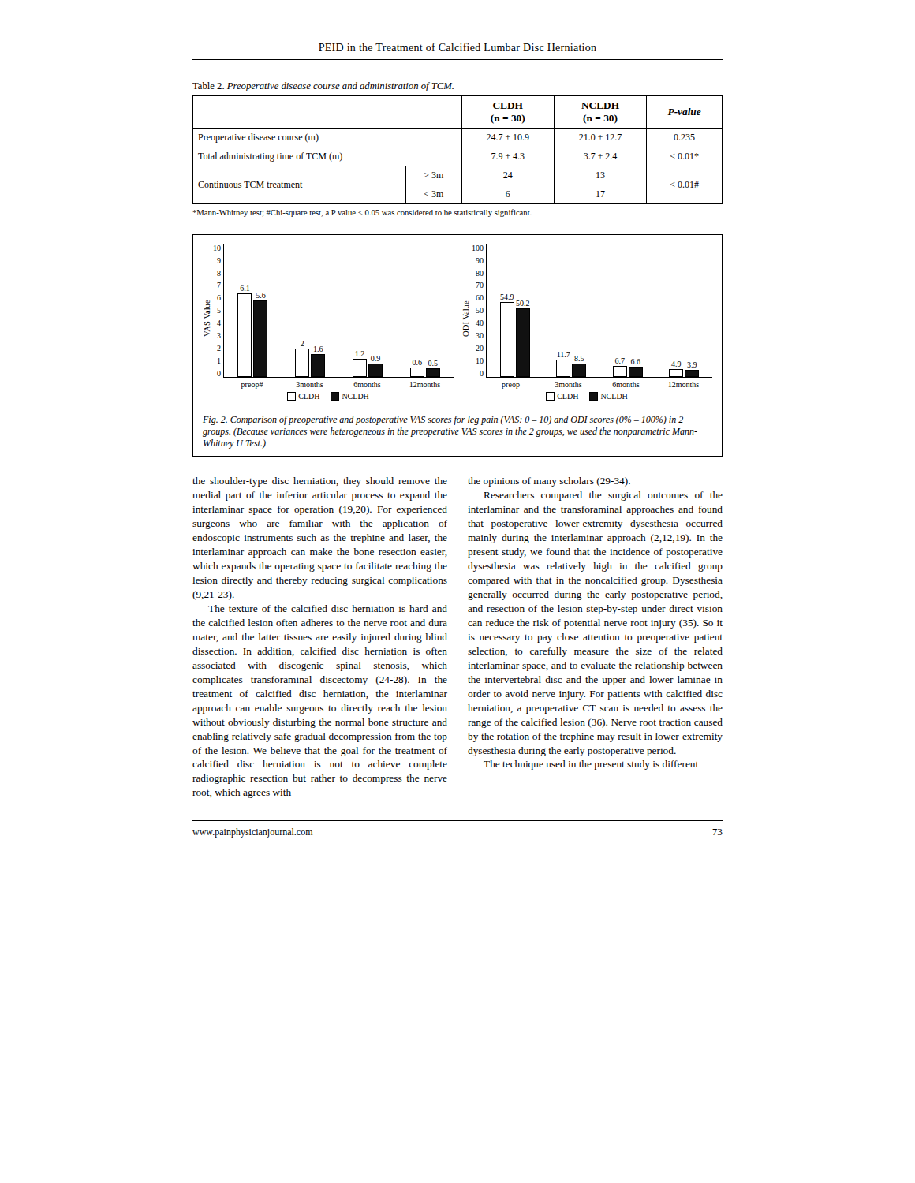PEID in the Treatment of Calcified Lumbar Disc Herniation
Table 2. Preoperative disease course and administration of TCM.
| | CLDH (n = 30) | NCLDH (n = 30) | P-value |
| --- | --- | --- | --- |
| Preoperative disease course (m) | 24.7 ± 10.9 | 21.0 ± 12.7 | 0.235 |
| Total administrating time of TCM (m) | 7.9 ± 4.3 | 3.7 ± 2.4 | < 0.01* |
| Continuous TCM treatment | > 3m | 24 | 13 | < 0.01# |
| < 3m | 6 | 17 |
*Mann-Whitney test; #Chi-square test, a P value < 0.05 was considered to be statistically significant.
VAS Value
109876543210
6.1
5.6
2
1.6
1.2
0.9
0.6
0.5
preop#3months 6months 12months
CLDH NCLDH
ODI Value
1009080706050403020100
54.9
50.2
11.7
8.5
6.7
6.6
4.9
3.9
preop 3months 6months 12months
CLDH NCLDH
Fig. 2. Comparison of preoperative and postoperative VAS scores for leg pain (VAS: 0 – 10) and ODI scores (0% – 100%) in 2 groups. (Because variances were heterogeneous in the preoperative VAS scores in the 2 groups, we used the nonparametric Mann-Whitney U Test.)
the shoulder-type disc herniation, they should remove the medial part of the inferior articular process to expand the interlaminar space for operation (19,20). For experienced surgeons who are familiar with the application of endoscopic instruments such as the trephine and laser, the interlaminar approach can make the bone resection easier, which expands the operating space to facilitate reaching the lesion directly and thereby reducing surgical complications (9,21-23).
The texture of the calcified disc herniation is hard and the calcified lesion often adheres to the nerve root and dura mater, and the latter tissues are easily injured during blind dissection. In addition, calcified disc herniation is often associated with discogenic spinal stenosis, which complicates transforaminal discectomy (24-28). In the treatment of calcified disc herniation, the interlaminar approach can enable surgeons to directly reach the lesion without obviously disturbing the normal bone structure and enabling relatively safe gradual decompression from the top of the lesion. We believe that the goal for the treatment of calcified disc herniation is not to achieve complete radiographic resection but rather to decompress the nerve root, which agrees with
the opinions of many scholars (29-34).
Researchers compared the surgical outcomes of the interlaminar and the transforaminal approaches and found that postoperative lower-extremity dysesthesia occurred mainly during the interlaminar approach (2,12,19). In the present study, we found that the incidence of postoperative dysesthesia was relatively high in the calcified group compared with that in the noncalcified group. Dysesthesia generally occurred during the early postoperative period, and resection of the lesion step-by-step under direct vision can reduce the risk of potential nerve root injury (35). So it is necessary to pay close attention to preoperative patient selection, to carefully measure the size of the related interlaminar space, and to evaluate the relationship between the intervertebral disc and the upper and lower laminae in order to avoid nerve injury. For patients with calcified disc herniation, a preoperative CT scan is needed to assess the range of the calcified lesion (36). Nerve root traction caused by the rotation of the trephine may result in lower-extremity dysesthesia during the early postoperative period.
The technique used in the present study is different
www.painphysicianjournal.com 73